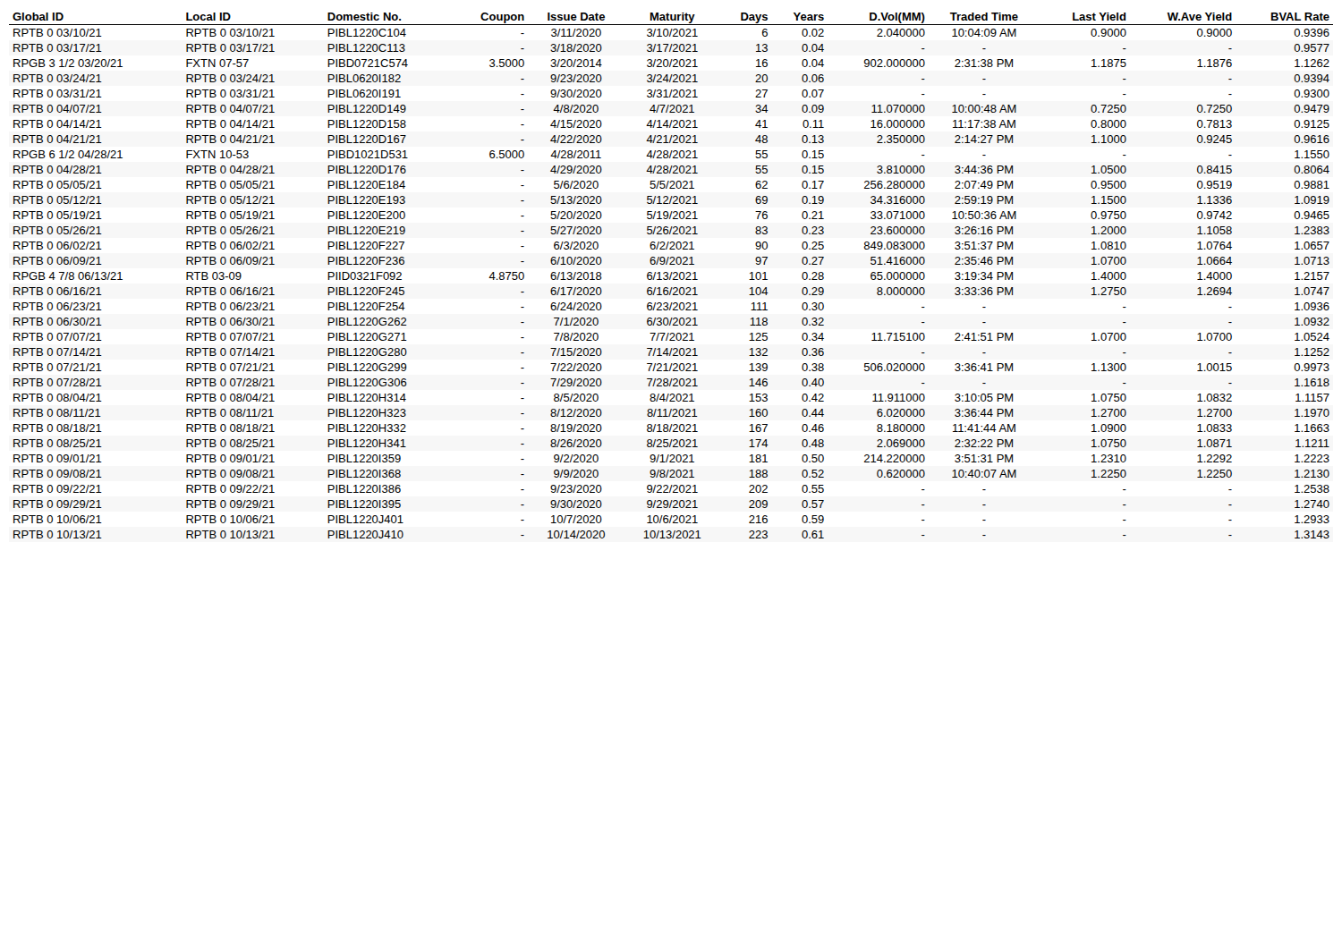| Global ID | Local ID | Domestic No. | Coupon | Issue Date | Maturity | Days | Years | D.Vol(MM) | Traded Time | Last Yield | W.Ave Yield | BVAL Rate |
| --- | --- | --- | --- | --- | --- | --- | --- | --- | --- | --- | --- | --- |
| RPTB 0 03/10/21 | RPTB 0 03/10/21 | PIBL1220C104 | - | 3/11/2020 | 3/10/2021 | 6 | 0.02 | 2.040000 | 10:04:09 AM | 0.9000 | 0.9000 | 0.9396 |
| RPTB 0 03/17/21 | RPTB 0 03/17/21 | PIBL1220C113 | - | 3/18/2020 | 3/17/2021 | 13 | 0.04 | - | - | - | - | 0.9577 |
| RPGB 3 1/2 03/20/21 | FXTN 07-57 | PIBD0721C574 | 3.5000 | 3/20/2014 | 3/20/2021 | 16 | 0.04 | 902.000000 | 2:31:38 PM | 1.1875 | 1.1876 | 1.1262 |
| RPTB 0 03/24/21 | RPTB 0 03/24/21 | PIBL0620I182 | - | 9/23/2020 | 3/24/2021 | 20 | 0.06 | - | - | - | - | 0.9394 |
| RPTB 0 03/31/21 | RPTB 0 03/31/21 | PIBL0620I191 | - | 9/30/2020 | 3/31/2021 | 27 | 0.07 | - | - | - | - | 0.9300 |
| RPTB 0 04/07/21 | RPTB 0 04/07/21 | PIBL1220D149 | - | 4/8/2020 | 4/7/2021 | 34 | 0.09 | 11.070000 | 10:00:48 AM | 0.7250 | 0.7250 | 0.9479 |
| RPTB 0 04/14/21 | RPTB 0 04/14/21 | PIBL1220D158 | - | 4/15/2020 | 4/14/2021 | 41 | 0.11 | 16.000000 | 11:17:38 AM | 0.8000 | 0.7813 | 0.9125 |
| RPTB 0 04/21/21 | RPTB 0 04/21/21 | PIBL1220D167 | - | 4/22/2020 | 4/21/2021 | 48 | 0.13 | 2.350000 | 2:14:27 PM | 1.1000 | 0.9245 | 0.9616 |
| RPGB 6 1/2 04/28/21 | FXTN 10-53 | PIBD1021D531 | 6.5000 | 4/28/2011 | 4/28/2021 | 55 | 0.15 | - | - | - | - | 1.1550 |
| RPTB 0 04/28/21 | RPTB 0 04/28/21 | PIBL1220D176 | - | 4/29/2020 | 4/28/2021 | 55 | 0.15 | 3.810000 | 3:44:36 PM | 1.0500 | 0.8415 | 0.8064 |
| RPTB 0 05/05/21 | RPTB 0 05/05/21 | PIBL1220E184 | - | 5/6/2020 | 5/5/2021 | 62 | 0.17 | 256.280000 | 2:07:49 PM | 0.9500 | 0.9519 | 0.9881 |
| RPTB 0 05/12/21 | RPTB 0 05/12/21 | PIBL1220E193 | - | 5/13/2020 | 5/12/2021 | 69 | 0.19 | 34.316000 | 2:59:19 PM | 1.1500 | 1.1336 | 1.0919 |
| RPTB 0 05/19/21 | RPTB 0 05/19/21 | PIBL1220E200 | - | 5/20/2020 | 5/19/2021 | 76 | 0.21 | 33.071000 | 10:50:36 AM | 0.9750 | 0.9742 | 0.9465 |
| RPTB 0 05/26/21 | RPTB 0 05/26/21 | PIBL1220E219 | - | 5/27/2020 | 5/26/2021 | 83 | 0.23 | 23.600000 | 3:26:16 PM | 1.2000 | 1.1058 | 1.2383 |
| RPTB 0 06/02/21 | RPTB 0 06/02/21 | PIBL1220F227 | - | 6/3/2020 | 6/2/2021 | 90 | 0.25 | 849.083000 | 3:51:37 PM | 1.0810 | 1.0764 | 1.0657 |
| RPTB 0 06/09/21 | RPTB 0 06/09/21 | PIBL1220F236 | - | 6/10/2020 | 6/9/2021 | 97 | 0.27 | 51.416000 | 2:35:46 PM | 1.0700 | 1.0664 | 1.0713 |
| RPGB 4 7/8 06/13/21 | RTB 03-09 | PIID0321F092 | 4.8750 | 6/13/2018 | 6/13/2021 | 101 | 0.28 | 65.000000 | 3:19:34 PM | 1.4000 | 1.4000 | 1.2157 |
| RPTB 0 06/16/21 | RPTB 0 06/16/21 | PIBL1220F245 | - | 6/17/2020 | 6/16/2021 | 104 | 0.29 | 8.000000 | 3:33:36 PM | 1.2750 | 1.2694 | 1.0747 |
| RPTB 0 06/23/21 | RPTB 0 06/23/21 | PIBL1220F254 | - | 6/24/2020 | 6/23/2021 | 111 | 0.30 | - | - | - | - | 1.0936 |
| RPTB 0 06/30/21 | RPTB 0 06/30/21 | PIBL1220G262 | - | 7/1/2020 | 6/30/2021 | 118 | 0.32 | - | - | - | - | 1.0932 |
| RPTB 0 07/07/21 | RPTB 0 07/07/21 | PIBL1220G271 | - | 7/8/2020 | 7/7/2021 | 125 | 0.34 | 11.715100 | 2:41:51 PM | 1.0700 | 1.0700 | 1.0524 |
| RPTB 0 07/14/21 | RPTB 0 07/14/21 | PIBL1220G280 | - | 7/15/2020 | 7/14/2021 | 132 | 0.36 | - | - | - | - | 1.1252 |
| RPTB 0 07/21/21 | RPTB 0 07/21/21 | PIBL1220G299 | - | 7/22/2020 | 7/21/2021 | 139 | 0.38 | 506.020000 | 3:36:41 PM | 1.1300 | 1.0015 | 0.9973 |
| RPTB 0 07/28/21 | RPTB 0 07/28/21 | PIBL1220G306 | - | 7/29/2020 | 7/28/2021 | 146 | 0.40 | - | - | - | - | 1.1618 |
| RPTB 0 08/04/21 | RPTB 0 08/04/21 | PIBL1220H314 | - | 8/5/2020 | 8/4/2021 | 153 | 0.42 | 11.911000 | 3:10:05 PM | 1.0750 | 1.0832 | 1.1157 |
| RPTB 0 08/11/21 | RPTB 0 08/11/21 | PIBL1220H323 | - | 8/12/2020 | 8/11/2021 | 160 | 0.44 | 6.020000 | 3:36:44 PM | 1.2700 | 1.2700 | 1.1970 |
| RPTB 0 08/18/21 | RPTB 0 08/18/21 | PIBL1220H332 | - | 8/19/2020 | 8/18/2021 | 167 | 0.46 | 8.180000 | 11:41:44 AM | 1.0900 | 1.0833 | 1.1663 |
| RPTB 0 08/25/21 | RPTB 0 08/25/21 | PIBL1220H341 | - | 8/26/2020 | 8/25/2021 | 174 | 0.48 | 2.069000 | 2:32:22 PM | 1.0750 | 1.0871 | 1.1211 |
| RPTB 0 09/01/21 | RPTB 0 09/01/21 | PIBL1220I359 | - | 9/2/2020 | 9/1/2021 | 181 | 0.50 | 214.220000 | 3:51:31 PM | 1.2310 | 1.2292 | 1.2223 |
| RPTB 0 09/08/21 | RPTB 0 09/08/21 | PIBL1220I368 | - | 9/9/2020 | 9/8/2021 | 188 | 0.52 | 0.620000 | 10:40:07 AM | 1.2250 | 1.2250 | 1.2130 |
| RPTB 0 09/22/21 | RPTB 0 09/22/21 | PIBL1220I386 | - | 9/23/2020 | 9/22/2021 | 202 | 0.55 | - | - | - | - | 1.2538 |
| RPTB 0 09/29/21 | RPTB 0 09/29/21 | PIBL1220I395 | - | 9/30/2020 | 9/29/2021 | 209 | 0.57 | - | - | - | - | 1.2740 |
| RPTB 0 10/06/21 | RPTB 0 10/06/21 | PIBL1220J401 | - | 10/7/2020 | 10/6/2021 | 216 | 0.59 | - | - | - | - | 1.2933 |
| RPTB 0 10/13/21 | RPTB 0 10/13/21 | PIBL1220J410 | - | 10/14/2020 | 10/13/2021 | 223 | 0.61 | - | - | - | - | 1.3143 |